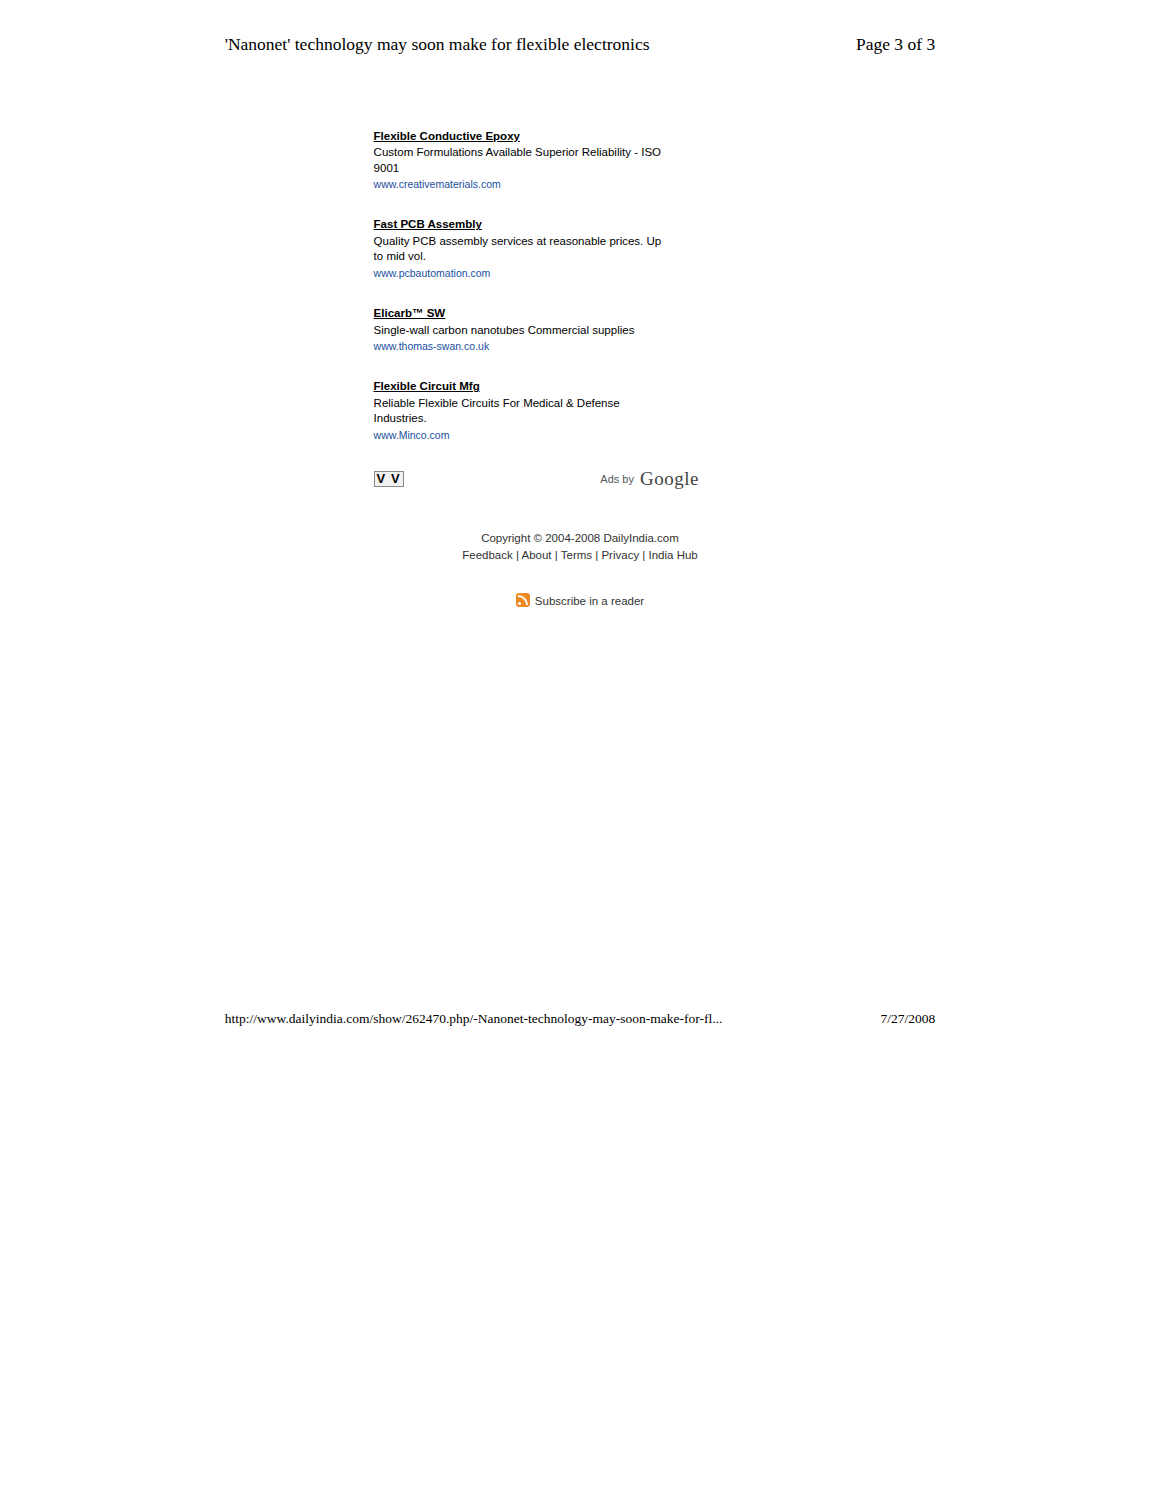'Nanonet' technology may soon make for flexible electronics
Page 3 of 3
Flexible Conductive Epoxy
Custom Formulations Available Superior Reliability - ISO 9001
www.creativematerials.com
Fast PCB Assembly
Quality PCB assembly services at reasonable prices. Up to mid vol.
www.pcbautomation.com
Elicarb™ SW
Single-wall carbon nanotubes Commercial supplies
www.thomas-swan.co.uk
Flexible Circuit Mfg
Reliable Flexible Circuits For Medical & Defense Industries.
www.Minco.com
V V Ads by Google
Copyright © 2004-2008 DailyIndia.com
Feedback | About | Terms | Privacy | India Hub
Subscribe in a reader
http://www.dailyindia.com/show/262470.php/-Nanonet-technology-may-soon-make-for-fl...
7/27/2008